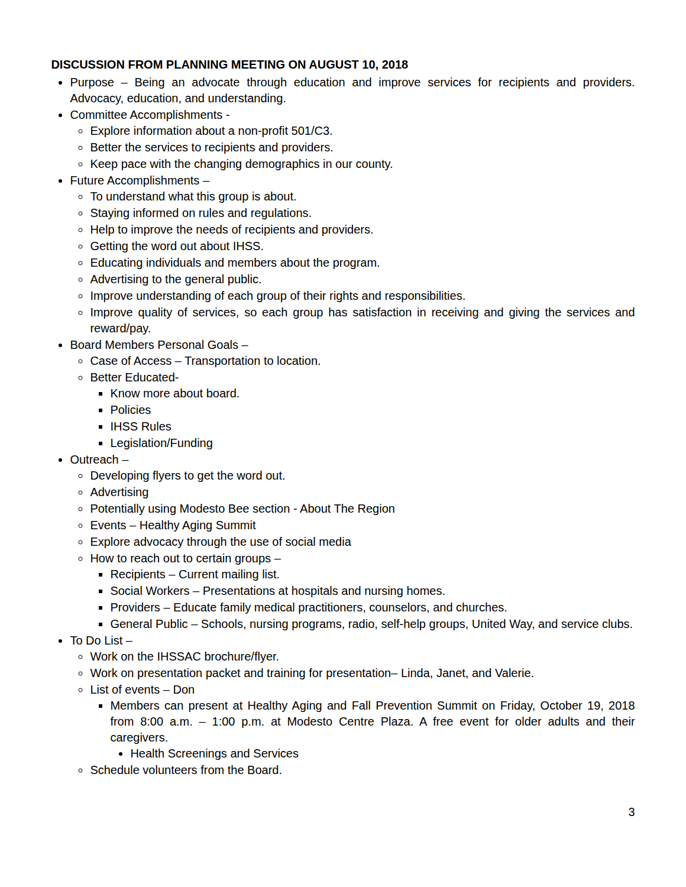DISCUSSION FROM PLANNING MEETING ON AUGUST 10, 2018
Purpose – Being an advocate through education and improve services for recipients and providers. Advocacy, education, and understanding.
Committee Accomplishments -
Explore information about a non-profit 501/C3.
Better the services to recipients and providers.
Keep pace with the changing demographics in our county.
Future Accomplishments –
To understand what this group is about.
Staying informed on rules and regulations.
Help to improve the needs of recipients and providers.
Getting the word out about IHSS.
Educating individuals and members about the program.
Advertising to the general public.
Improve understanding of each group of their rights and responsibilities.
Improve quality of services, so each group has satisfaction in receiving and giving the services and reward/pay.
Board Members Personal Goals –
Case of Access – Transportation to location.
Better Educated-
Know more about board.
Policies
IHSS Rules
Legislation/Funding
Outreach –
Developing flyers to get the word out.
Advertising
Potentially using Modesto Bee section - About The Region
Events – Healthy Aging Summit
Explore advocacy through the use of social media
How to reach out to certain groups –
Recipients – Current mailing list.
Social Workers – Presentations at hospitals and nursing homes.
Providers – Educate family medical practitioners, counselors, and churches.
General Public – Schools, nursing programs, radio, self-help groups, United Way, and service clubs.
To Do List –
Work on the IHSSAC brochure/flyer.
Work on presentation packet and training for presentation– Linda, Janet, and Valerie.
List of events – Don
Members can present at Healthy Aging and Fall Prevention Summit on Friday, October 19, 2018 from 8:00 a.m. – 1:00 p.m. at Modesto Centre Plaza. A free event for older adults and their caregivers.
Health Screenings and Services
Schedule volunteers from the Board.
3